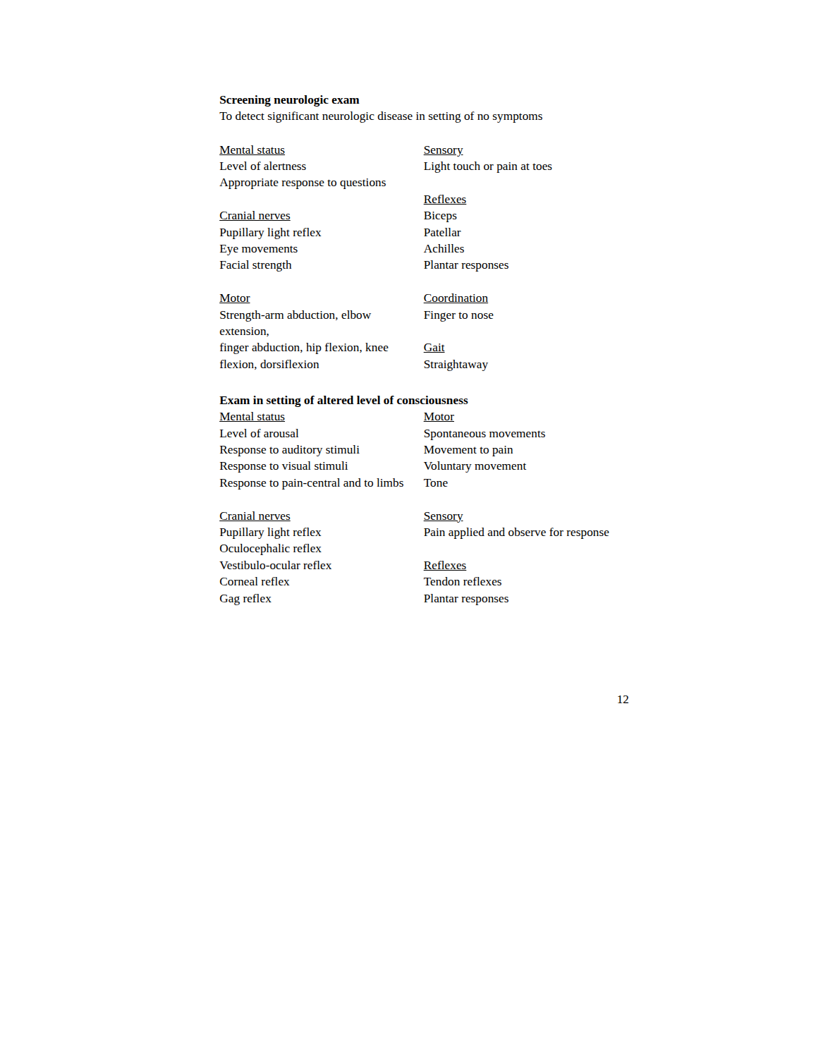Screening neurologic exam
To detect significant neurologic disease in setting of no symptoms
| Mental status Level of alertness Appropriate response to questions Cranial nerves Pupillary light reflex Eye movements Facial strength Motor Strength-arm abduction, elbow extension, finger abduction, hip flexion, knee flexion, dorsiflexion | Sensory Light touch or pain at toes Reflexes Biceps Patellar Achilles Plantar responses Coordination Finger to nose Gait Straightaway |
Exam in setting of altered level of consciousness
| Mental status Level of arousal Response to auditory stimuli Response to visual stimuli Response to pain-central and to limbs Cranial nerves Pupillary light reflex Oculocephalic reflex Vestibulo-ocular reflex Corneal reflex Gag reflex | Motor Spontaneous movements Movement to pain Voluntary movement Tone Sensory Pain applied and observe for response Reflexes Tendon reflexes Plantar responses |
12